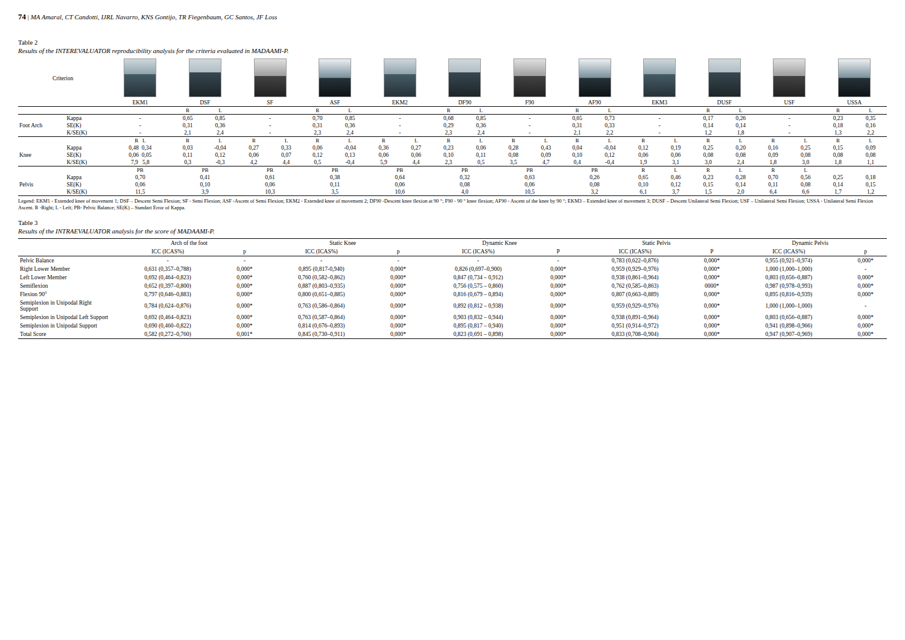74 | MA Amaral, CT Candotti, IJRL Navarro, KNS Gontijo, TR Fiegenbaum, GC Santos, JF Loss
Table 2
Results of the INTEREVALUATOR reproducibility analysis for the criteria evaluated in MADAAMI-P.
| Criterion | | | | | | | | | | | | |
| --- | --- | --- | --- | --- | --- | --- | --- | --- | --- | --- | --- | --- |
| | EKM1 | DSF | SF | ASF | EKM2 | DF90 | F90 | AF90 | EKM3 | DUSF | USF | USSA |
| | | R | L | | R | L | | R | L | | R | L | | R | L | | R | L |
| Foot Arch | Kappa | - | 0,65 | 0,85 | - | 0,70 | 0,85 | - | 0,68 | 0,85 | - | 0,65 | 0,73 | - | 0,17 | 0,26 | - | 0,23 | 0,35 |
| SE(K) | - | 0,31 | 0,36 | - | 0,31 | 0,36 | - | 0,29 | 0,36 | - | 0,31 | 0,33 | - | 0,14 | 0,14 | - | 0,18 | 0,16 |
| K/SE(K) | - | 2,1 | 2,4 | - | 2,3 | 2,4 | - | 2,3 | 2,4 | - | 2,1 | 2,2 | - | 1,2 | 1,8 | - | 1,3 | 2,2 |
| | R L | R | L | R | L | R | L | R | L | R | L | R | L | R | L | R | L | R | L | R | L | R | L |
| Knee | Kappa | 0,48 0,34 | 0,03 | -0,04 | 0,27 | 0,33 | 0,06 | -0,04 | 0,36 | 0,27 | 0,23 | 0,06 | 0,28 | 0,43 | 0,04 | -0,04 | 0,12 | 0,19 | 0,25 | 0,20 | 0,16 | 0,25 | 0,15 | 0,09 |
| SE(K) | 0,06 0,05 | 0,11 | 0,12 | 0,06 | 0,07 | 0,12 | 0,13 | 0,06 | 0,06 | 0,10 | 0,11 | 0,08 | 0,09 | 0,10 | 0,12 | 0,06 | 0,06 | 0,08 | 0,08 | 0,09 | 0,08 | 0,08 | 0,08 |
| K/SE(K) | 7,9 5,8 | 0,3 | -0,3 | 4,2 | 4,4 | 0,5 | -0,4 | 5,9 | 4,4 | 2,3 | 0,5 | 3,5 | 4,7 | 0,4 | -0,4 | 1,9 | 3,1 | 3,0 | 2,4 | 1,8 | 3,0 | 1,8 | 1,1 |
| | PB | PB | PB | PB | PB | PB | PB | PB | R | L | R | L | R | L |
| Pelvis | Kappa | 0,70 | 0,41 | 0,61 | 0,38 | 0,64 | 0,32 | 0,63 | 0,26 | 0,65 | 0,46 | 0,23 | 0,28 | 0,70 | 0,56 | 0,25 | 0,18 |
| SE(K) | 0,06 | 0,10 | 0,06 | 0,11 | 0,06 | 0,08 | 0,06 | 0,08 | 0,10 | 0,12 | 0,15 | 0,14 | 0,11 | 0,08 | 0,14 | 0,15 |
| K/SE(K) | 11,5 | 3,9 | 10,3 | 3,5 | 10,6 | 4,0 | 10,5 | 3,2 | 6,1 | 3,7 | 1,5 | 2,0 | 6,4 | 6,6 | 1,7 | 1,2 |
Legend: EKM1 - Extended knee of movement 1; DSF – Descent Semi Flexion; SF - Semi Flexion; ASF -Ascent of Semi Flexion; EKM2 - Extended knee of movement 2; DF90 -Descent knee flexion at 90 °; F90 - 90 ° knee flexion; AF90 - Ascent of the knee by 90 °; EKM3 – Extended knee of movement 3; DUSF – Descent Unilateral Semi Flexion; USF – Unilateral Semi Flexion; USSA - Unilateral Semi Flexion Ascent. R -Right; L - Left; PB- Pelvic Balance; SE(K) – Standart Error of Kappa.
Table 3
Results of the INTRAEVALUATOR analysis for the score of MADAAMI-P.
| | Arch of the foot | Static Knee | Dynamic Knee | Static Pelvis | Dynamic Pelvis |
| --- | --- | --- | --- | --- | --- |
| | ICC (ICAS%) | p | ICC (ICAS%) | p | ICC (ICAS%) | P | ICC (ICAS%) | P | ICC (ICAS%) | p |
| Pelvic Balance | - | - | - | - | - | - | 0,783 (0,622–0,876) | 0,000* | 0,955 (0,921–0,974) | 0,000* |
| Right Lower Member | 0,631 (0,357–0,788) | 0,000* | 0,895 (0,817-0,940) | 0,000* | 0,826 (0,697–0,900) | 0,000* | 0,959 (0,929–0,976) | 0,000* | 1,000 (1,000–1,000) | - |
| Left Lower Member | 0,692 (0,464–0,823) | 0,000* | 0,760 (0,582–0,862) | 0,000* | 0,847 (0,734 – 0,912) | 0,000* | 0,938 (0,861–0,964) | 0,000* | 0,803 (0,656–0,887) | 0,000* |
| Semiflexion | 0,652 (0,397–0,800) | 0,000* | 0,887 (0,803–0,935) | 0,000* | 0,756 (0,575 – 0,860) | 0,000* | 0,762 (0,585–0,863) | 0000* | 0,987 (0,978–0,993) | 0,000* |
| Flexion 90° | 0,797 (0,646–0,883) | 0,000* | 0,800 (0,651–0,885) | 0,000* | 0,816 (0,679 – 0,894) | 0,000* | 0,807 (0,663–0,889) | 0,000* | 0,895 (0,816–0,939) | 0,000* |
| Semiplexion in Unipodal Right Support | 0,784 (0,624–0,876) | 0,000* | 0,763 (0,586–0,864) | 0,000* | 0,892 (0,812 – 0,938) | 0,000* | 0,959 (0,929–0,976) | 0,000* | 1,000 (1,000–1,000) | - |
| Semiplexion in Unipodal Left Support | 0,692 (0,464–0,823) | 0,000* | 0,763 (0,587–0,864) | 0,000* | 0,903 (0,832 – 0,944) | 0,000* | 0,938 (0,891–0,964) | 0,000* | 0,803 (0,656–0,887) | 0,000* |
| Semiplexion in Unipodal Support | 0,690 (0,460–0,822) | 0,000* | 0,814 (0,676–0,893) | 0,000* | 0,895 (0,817 – 0,940) | 0,000* | 0,951 (0,914–0,972) | 0,000* | 0,941 (0,898–0,966) | 0,000* |
| Total Score | 0,582 (0,272–0,760) | 0,001* | 0,845 (0,730–0,911) | 0,000* | 0,823 (0,691 – 0,898) | 0,000* | 0,833 (0,708–0,904) | 0,000* | 0,947 (0,907–0,969) | 0,000* |